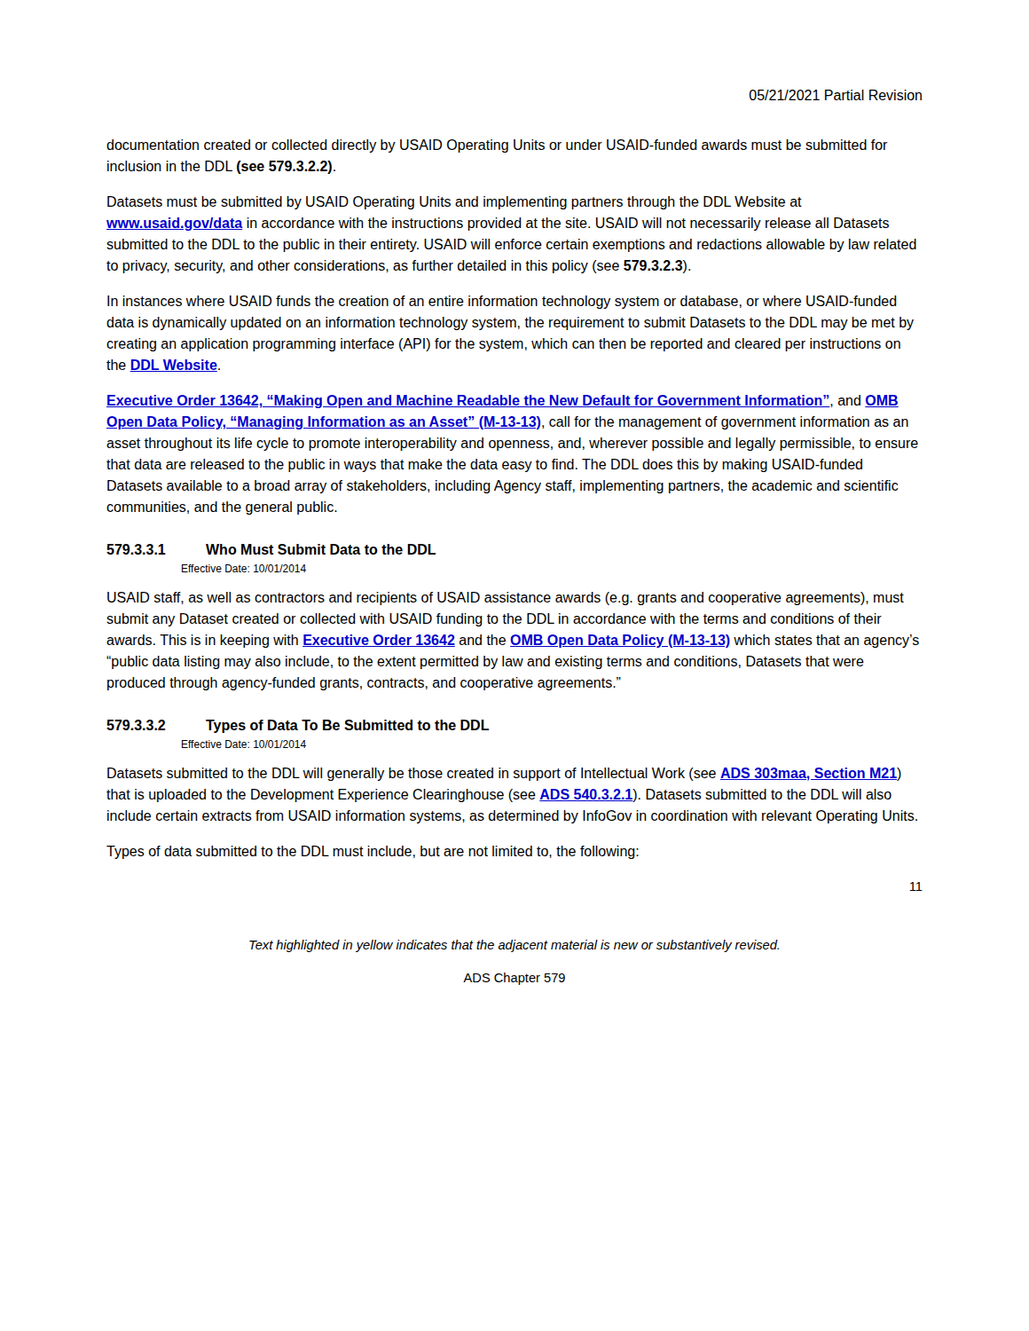05/21/2021 Partial Revision
documentation created or collected directly by USAID Operating Units or under USAID-funded awards must be submitted for inclusion in the DDL (see 579.3.2.2).
Datasets must be submitted by USAID Operating Units and implementing partners through the DDL Website at www.usaid.gov/data in accordance with the instructions provided at the site. USAID will not necessarily release all Datasets submitted to the DDL to the public in their entirety. USAID will enforce certain exemptions and redactions allowable by law related to privacy, security, and other considerations, as further detailed in this policy (see 579.3.2.3).
In instances where USAID funds the creation of an entire information technology system or database, or where USAID-funded data is dynamically updated on an information technology system, the requirement to submit Datasets to the DDL may be met by creating an application programming interface (API) for the system, which can then be reported and cleared per instructions on the DDL Website.
Executive Order 13642, “Making Open and Machine Readable the New Default for Government Information”, and OMB Open Data Policy, “Managing Information as an Asset” (M-13-13), call for the management of government information as an asset throughout its life cycle to promote interoperability and openness, and, wherever possible and legally permissible, to ensure that data are released to the public in ways that make the data easy to find. The DDL does this by making USAID-funded Datasets available to a broad array of stakeholders, including Agency staff, implementing partners, the academic and scientific communities, and the general public.
579.3.3.1 Who Must Submit Data to the DDL
Effective Date: 10/01/2014
USAID staff, as well as contractors and recipients of USAID assistance awards (e.g. grants and cooperative agreements), must submit any Dataset created or collected with USAID funding to the DDL in accordance with the terms and conditions of their awards. This is in keeping with Executive Order 13642 and the OMB Open Data Policy (M-13-13) which states that an agency’s “public data listing may also include, to the extent permitted by law and existing terms and conditions, Datasets that were produced through agency-funded grants, contracts, and cooperative agreements.”
579.3.3.2 Types of Data To Be Submitted to the DDL
Effective Date: 10/01/2014
Datasets submitted to the DDL will generally be those created in support of Intellectual Work (see ADS 303maa, Section M21) that is uploaded to the Development Experience Clearinghouse (see ADS 540.3.2.1). Datasets submitted to the DDL will also include certain extracts from USAID information systems, as determined by InfoGov in coordination with relevant Operating Units.
Types of data submitted to the DDL must include, but are not limited to, the following:
11
Text highlighted in yellow indicates that the adjacent material is new or substantively revised.
ADS Chapter 579